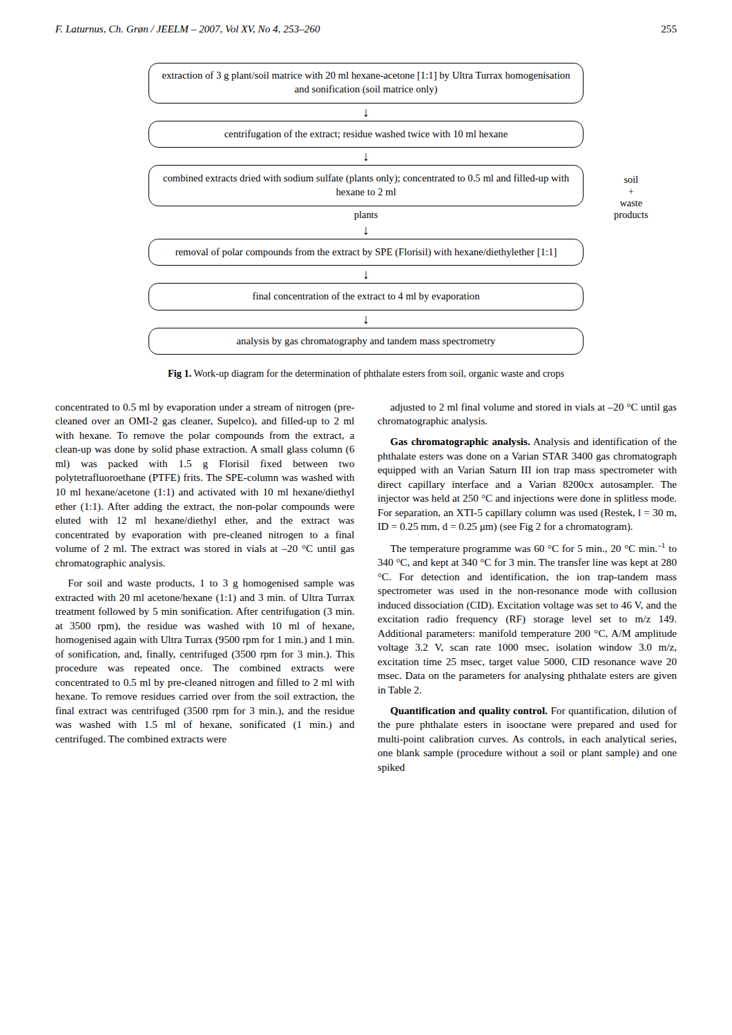F. Laturnus, Ch. Grøn / JEELM – 2007, Vol XV, No 4, 253–260 255
extraction of 3 g plant/soil matrice with 20 ml hexane-acetone [1:1] by Ultra Turrax homogenisation and sonification (soil matrice only)
centrifugation of the extract; residue washed twice with 10 ml hexane
combined extracts dried with sodium sulfate (plants only); concentrated to 0.5 ml and filled-up with hexane to 2 ml
plants
removal of polar compounds from the extract by SPE (Florisil) with hexane/diethylether [1:1]
final concentration of the extract to 4 ml by evaporation
analysis by gas chromatography and tandem mass spectrometry
soil
+
waste
products
Fig 1. Work-up diagram for the determination of phthalate esters from soil, organic waste and crops
concentrated to 0.5 ml by evaporation under a stream of nitrogen (pre-cleaned over an OMI-2 gas cleaner, Supelco), and filled-up to 2 ml with hexane. To remove the polar compounds from the extract, a clean-up was done by solid phase extraction. A small glass column (6 ml) was packed with 1.5 g Florisil fixed between two polytetrafluoroethane (PTFE) frits. The SPE-column was washed with 10 ml hexane/acetone (1:1) and activated with 10 ml hexane/diethyl ether (1:1). After adding the extract, the non-polar compounds were eluted with 12 ml hexane/diethyl ether, and the extract was concentrated by evaporation with pre-cleaned nitrogen to a final volume of 2 ml. The extract was stored in vials at –20 °C until gas chromatographic analysis.
For soil and waste products, 1 to 3 g homogenised sample was extracted with 20 ml acetone/hexane (1:1) and 3 min. of Ultra Turrax treatment followed by 5 min sonification. After centrifugation (3 min. at 3500 rpm), the residue was washed with 10 ml of hexane, homogenised again with Ultra Turrax (9500 rpm for 1 min.) and 1 min. of sonification, and, finally, centrifuged (3500 rpm for 3 min.). This procedure was repeated once. The combined extracts were concentrated to 0.5 ml by pre-cleaned nitrogen and filled to 2 ml with hexane. To remove residues carried over from the soil extraction, the final extract was centrifuged (3500 rpm for 3 min.), and the residue was washed with 1.5 ml of hexane, sonificated (1 min.) and centrifuged. The combined extracts were
adjusted to 2 ml final volume and stored in vials at –20 °C until gas chromatographic analysis.
Gas chromatographic analysis. Analysis and identification of the phthalate esters was done on a Varian STAR 3400 gas chromatograph equipped with an Varian Saturn III ion trap mass spectrometer with direct capillary interface and a Varian 8200cx autosampler. The injector was held at 250 °C and injections were done in splitless mode. For separation, an XTI-5 capillary column was used (Restek, l = 30 m, ID = 0.25 mm, d = 0.25 μm) (see Fig 2 for a chromatogram).
The temperature programme was 60 °C for 5 min., 20 °C min.–1 to 340 °C, and kept at 340 °C for 3 min. The transfer line was kept at 280 °C. For detection and identification, the ion trap-tandem mass spectrometer was used in the non-resonance mode with collusion induced dissociation (CID). Excitation voltage was set to 46 V, and the excitation radio frequency (RF) storage level set to m/z 149. Additional parameters: manifold temperature 200 °C, A/M amplitude voltage 3.2 V, scan rate 1000 msec, isolation window 3.0 m/z, excitation time 25 msec, target value 5000, CID resonance wave 20 msec. Data on the parameters for analysing phthalate esters are given in Table 2.
Quantification and quality control. For quantification, dilution of the pure phthalate esters in isooctane were prepared and used for multi-point calibration curves. As controls, in each analytical series, one blank sample (procedure without a soil or plant sample) and one spiked